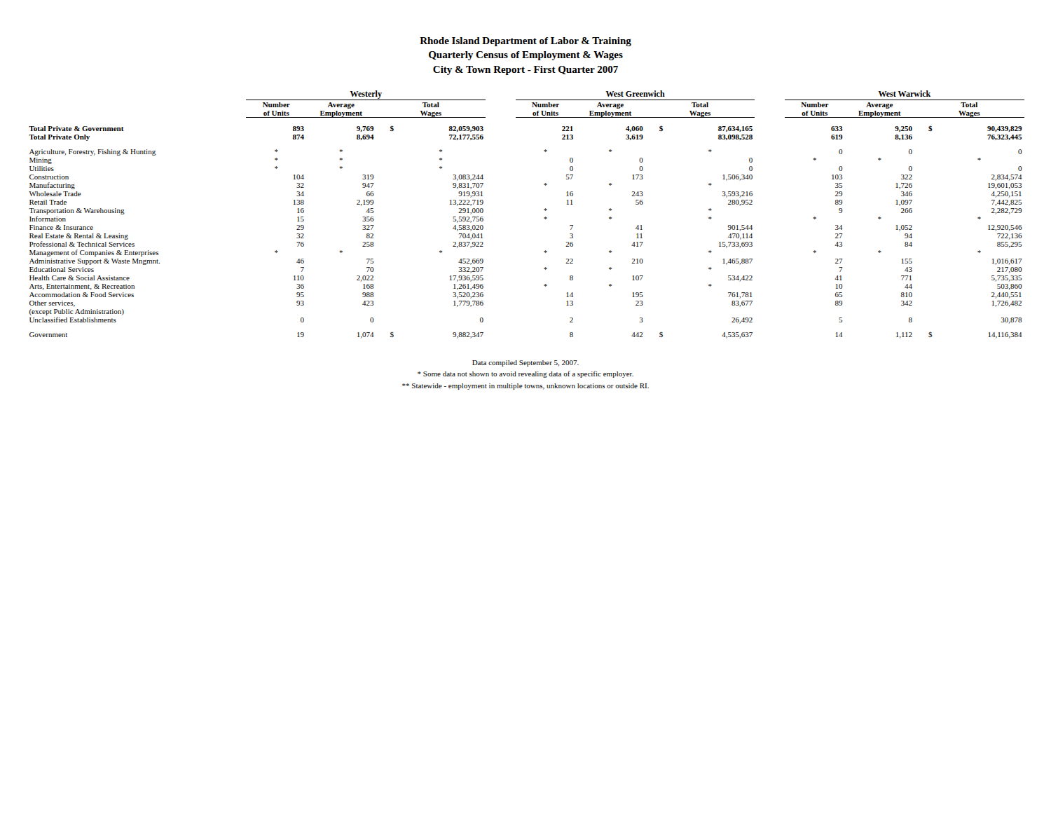Rhode Island Department of Labor & Training
Quarterly Census of Employment & Wages
City & Town Report - First Quarter 2007
| | Westerly | | West Greenwich | | West Warwick |
| | Number | Average | Total | | Number | Average | Total | | Number | Average | Total |
| | of Units | Employment | Wages | | of Units | Employment | Wages | | of Units | Employment | Wages |
| Total Private & Government | 893 | 9,769 | $ | 82,059,903 | | 221 | 4,060 | $ | 87,634,165 | | 633 | 9,250 | $ | 90,439,829 |
| Total Private Only | 874 | 8,694 | | 72,177,556 | | 213 | 3,619 | | 83,098,528 | | 619 | 8,136 | | 76,323,445 |
| Agriculture, Forestry, Fishing & Hunting | * | * | | * | | * | * | | * | | 0 | 0 | | 0 |
| Mining | * | * | | * | | 0 | 0 | | 0 | | * | * | | * |
| Utilities | * | * | | * | | 0 | 0 | | 0 | | 0 | 0 | | 0 |
| Construction | 104 | 319 | | 3,083,244 | | 57 | 173 | | 1,506,340 | | 103 | 322 | | 2,834,574 |
| Manufacturing | 32 | 947 | | 9,831,707 | | * | * | | * | | 35 | 1,726 | | 19,601,053 |
| Wholesale Trade | 34 | 66 | | 919,931 | | 16 | 243 | | 3,593,216 | | 29 | 346 | | 4,250,151 |
| Retail Trade | 138 | 2,199 | | 13,222,719 | | 11 | 56 | | 280,952 | | 89 | 1,097 | | 7,442,825 |
| Transportation & Warehousing | 16 | 45 | | 291,000 | | * | * | | * | | 9 | 266 | | 2,282,729 |
| Information | 15 | 356 | | 5,592,756 | | * | * | | * | | * | * | | * |
| Finance & Insurance | 29 | 327 | | 4,583,020 | | 7 | 41 | | 901,544 | | 34 | 1,052 | | 12,920,546 |
| Real Estate & Rental & Leasing | 32 | 82 | | 704,041 | | 3 | 11 | | 470,114 | | 27 | 94 | | 722,136 |
| Professional & Technical Services | 76 | 258 | | 2,837,922 | | 26 | 417 | | 15,733,693 | | 43 | 84 | | 855,295 |
| Management of Companies & Enterprises | * | * | | * | | * | * | | * | | * | * | | * |
| Administrative Support & Waste Mngmnt. | 46 | 75 | | 452,669 | | 22 | 210 | | 1,465,887 | | 27 | 155 | | 1,016,617 |
| Educational Services | 7 | 70 | | 332,207 | | * | * | | * | | 7 | 43 | | 217,080 |
| Health Care & Social Assistance | 110 | 2,022 | | 17,936,595 | | 8 | 107 | | 534,422 | | 41 | 771 | | 5,735,335 |
| Arts, Entertainment, & Recreation | 36 | 168 | | 1,261,496 | | * | * | | * | | 10 | 44 | | 503,860 |
| Accommodation & Food Services | 95 | 988 | | 3,520,236 | | 14 | 195 | | 761,781 | | 65 | 810 | | 2,440,551 |
| Other services, | 93 | 423 | | 1,779,786 | | 13 | 23 | | 83,677 | | 89 | 342 | | 1,726,482 |
| (except Public Administration) | | | | | | | | | | | | | | |
| Unclassified Establishments | 0 | 0 | | 0 | | 2 | 3 | | 26,492 | | 5 | 8 | | 30,878 |
| Government | 19 | 1,074 | $ | 9,882,347 | | 8 | 442 | $ | 4,535,637 | | 14 | 1,112 | $ | 14,116,384 |
Data compiled September 5, 2007.
* Some data not shown to avoid revealing data of a specific employer.
** Statewide - employment in multiple towns, unknown locations or outside RI.